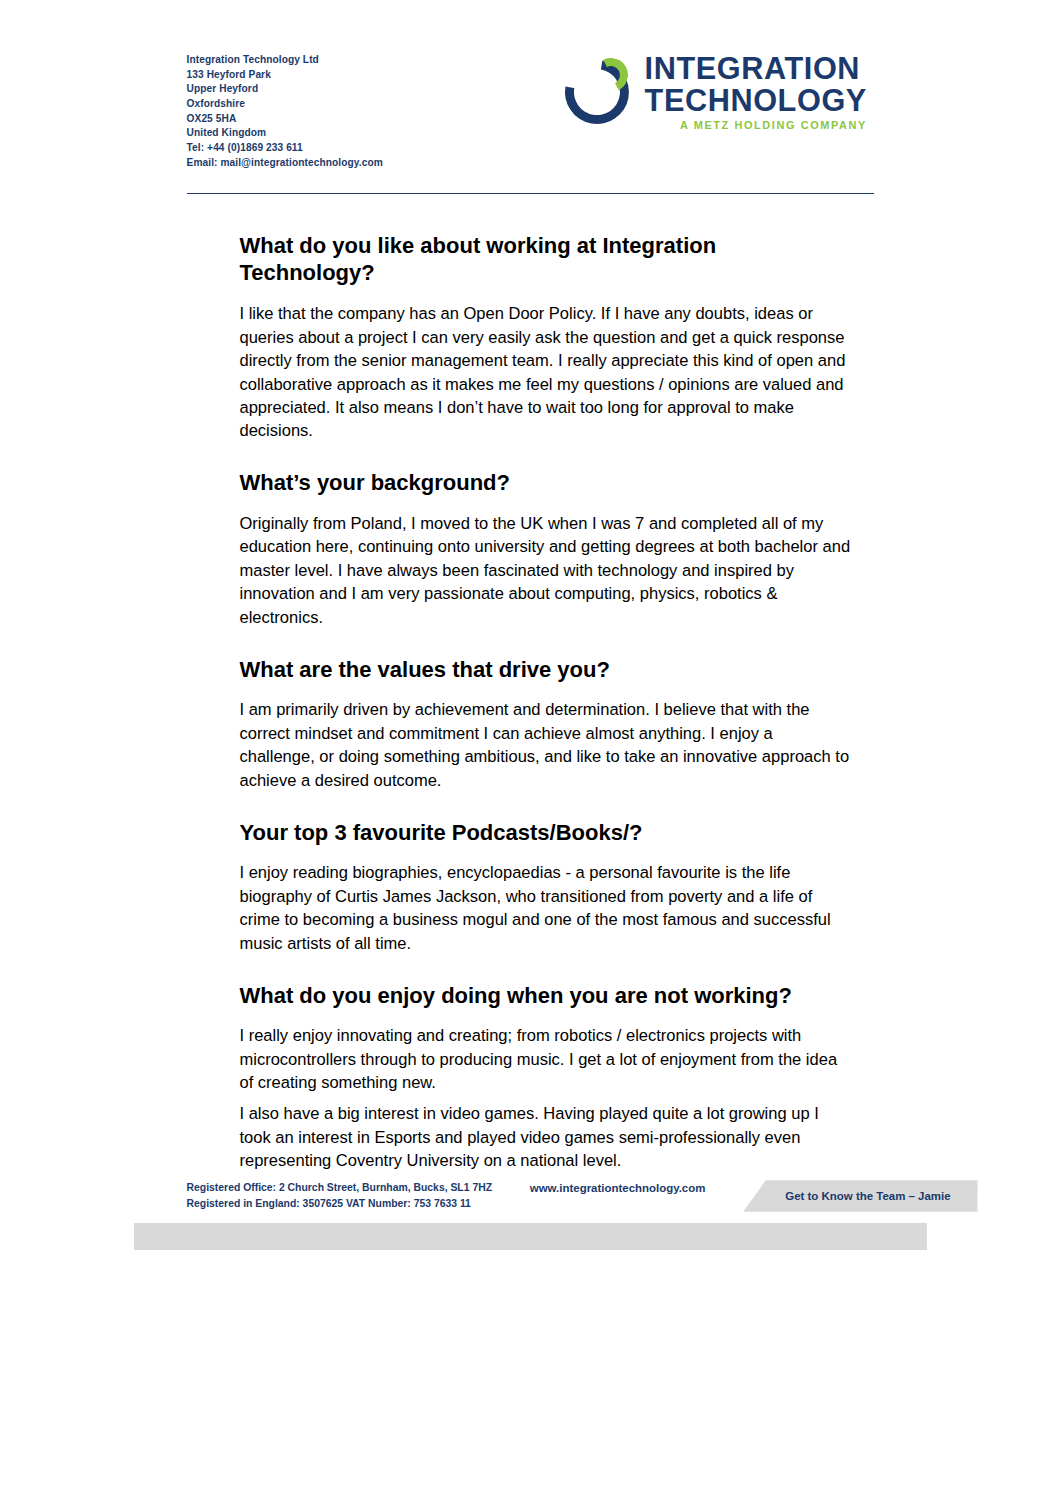Integration Technology Ltd
133 Heyford Park
Upper Heyford
Oxfordshire
OX25 5HA
United Kingdom
Tel: +44 (0)1869 233 611
Email: mail@integrationtechnology.com
INTEGRATION
TECHNOLOGY
A METZ HOLDING COMPANY
What do you like about working at Integration Technology?
I like that the company has an Open Door Policy. If I have any doubts, ideas or queries about a project I can very easily ask the question and get a quick response directly from the senior management team. I really appreciate this kind of open and collaborative approach as it makes me feel my questions / opinions are valued and appreciated. It also means I don’t have to wait too long for approval to make decisions.
What’s your background?
Originally from Poland, I moved to the UK when I was 7 and completed all of my education here, continuing onto university and getting degrees at both bachelor and master level. I have always been fascinated with technology and inspired by innovation and I am very passionate about computing, physics, robotics & electronics.
What are the values that drive you?
I am primarily driven by achievement and determination. I believe that with the correct mindset and commitment I can achieve almost anything. I enjoy a challenge, or doing something ambitious, and like to take an innovative approach to achieve a desired outcome.
Your top 3 favourite Podcasts/Books/?
I enjoy reading biographies, encyclopaedias - a personal favourite is the life biography of Curtis James Jackson, who transitioned from poverty and a life of crime to becoming a business mogul and one of the most famous and successful music artists of all time.
What do you enjoy doing when you are not working?
I really enjoy innovating and creating; from robotics / electronics projects with microcontrollers through to producing music. I get a lot of enjoyment from the idea of creating something new.
I also have a big interest in video games. Having played quite a lot growing up I took an interest in Esports and played video games semi-professionally even representing Coventry University on a national level.
Registered Office: 2 Church Street, Burnham, Bucks, SL1 7HZ
Registered in England: 3507625 VAT Number: 753 7633 11
www.integrationtechnology.com
Get to Know the Team – Jamie